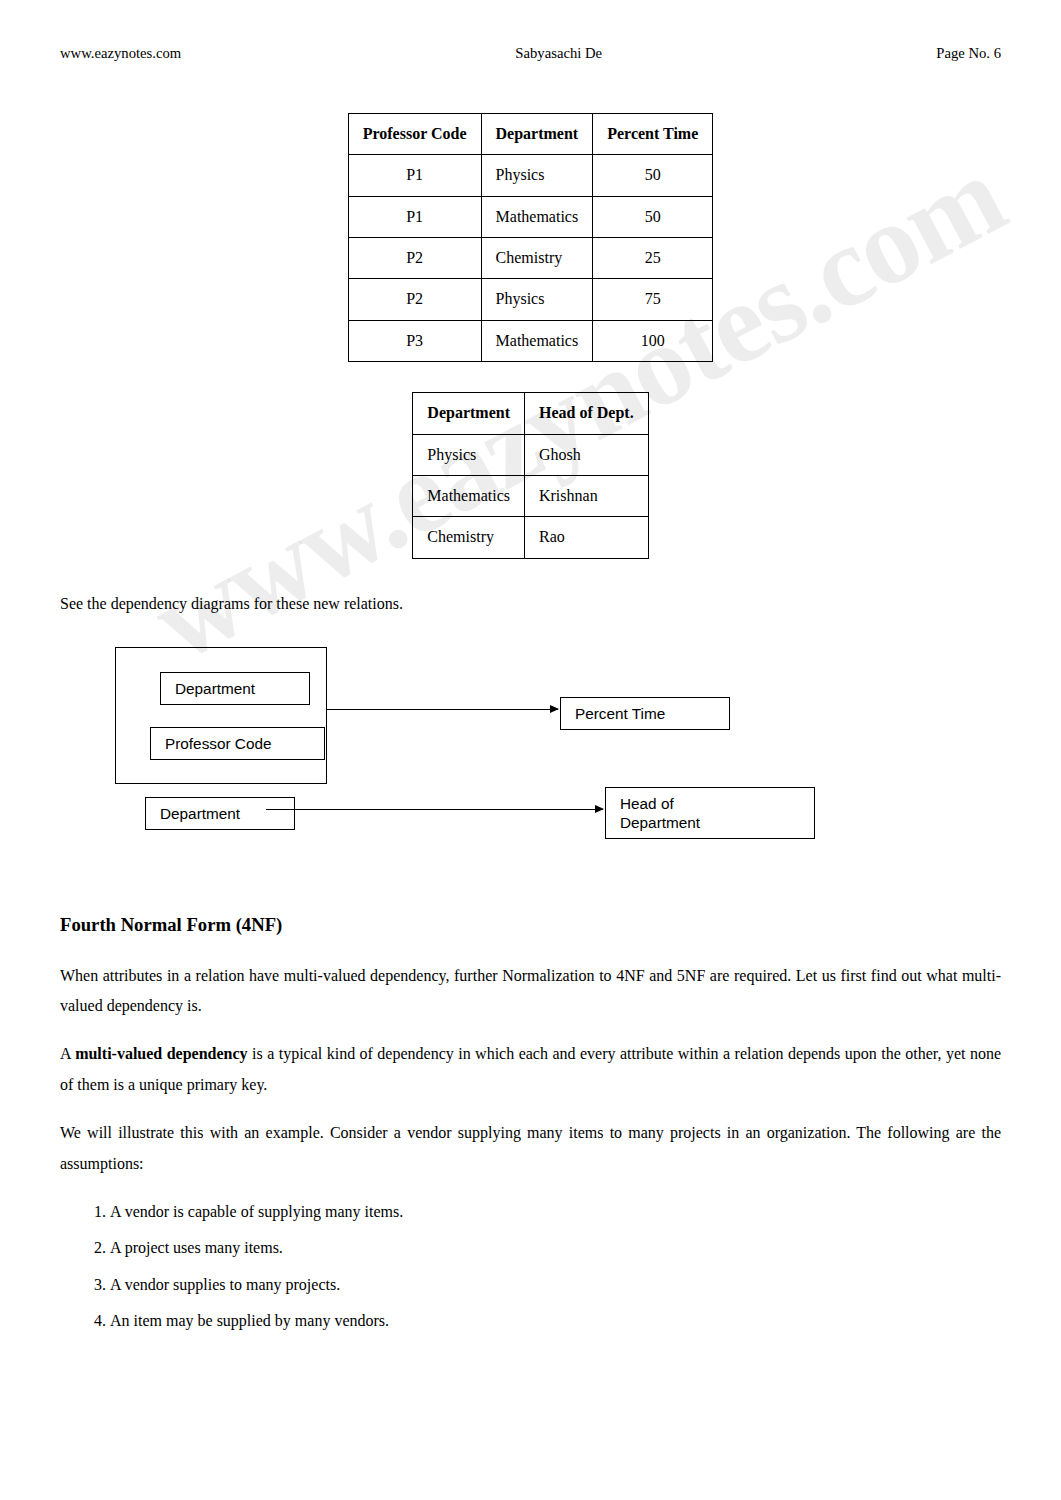www.eazynotes.com
www.eazynotes.com Sabyasachi De Page No. 6
| Professor Code | Department | Percent Time |
| --- | --- | --- |
| P1 | Physics | 50 |
| P1 | Mathematics | 50 |
| P2 | Chemistry | 25 |
| P2 | Physics | 75 |
| P3 | Mathematics | 100 |
| Department | Head of Dept. |
| --- | --- |
| Physics | Ghosh |
| Mathematics | Krishnan |
| Chemistry | Rao |
See the dependency diagrams for these new relations.
Department
Professor Code
Percent Time
Department
Head of
Department
Fourth Normal Form (4NF)
When attributes in a relation have multi-valued dependency, further Normalization to 4NF and 5NF are required. Let us first find out what multi-valued dependency is.
A multi-valued dependency is a typical kind of dependency in which each and every attribute within a relation depends upon the other, yet none of them is a unique primary key.
We will illustrate this with an example. Consider a vendor supplying many items to many projects in an organization. The following are the assumptions:
A vendor is capable of supplying many items.
A project uses many items.
A vendor supplies to many projects.
An item may be supplied by many vendors.